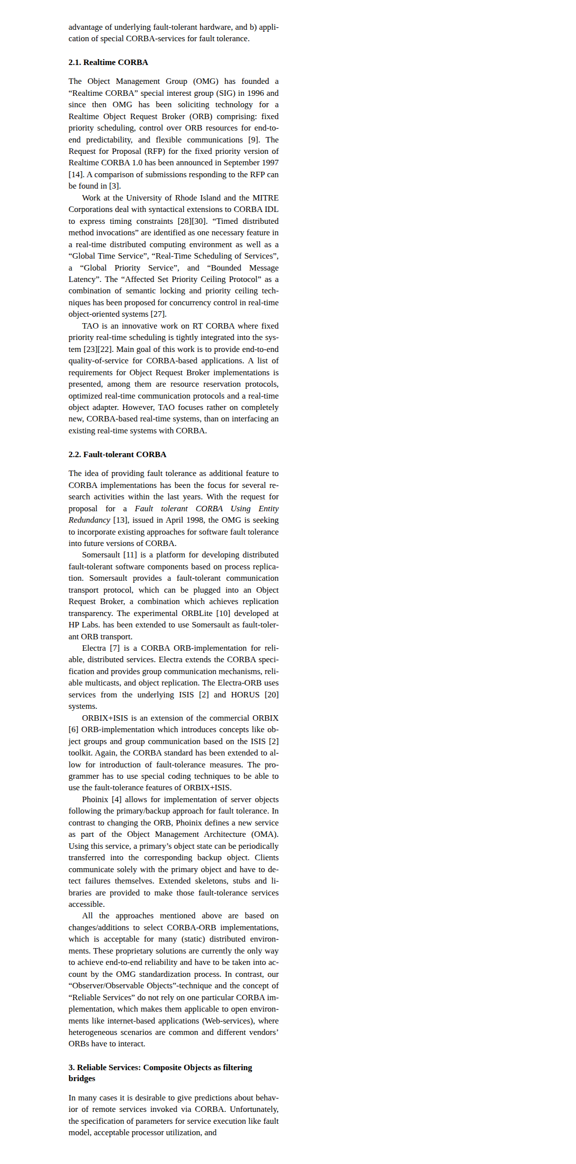advantage of underlying fault-tolerant hardware, and b) application of special CORBA-services for fault tolerance.
2.1. Realtime CORBA
The Object Management Group (OMG) has founded a “Realtime CORBA” special interest group (SIG) in 1996 and since then OMG has been soliciting technology for a Realtime Object Request Broker (ORB) comprising: fixed priority scheduling, control over ORB resources for end-to-end predictability, and flexible communications [9]. The Request for Proposal (RFP) for the fixed priority version of Realtime CORBA 1.0 has been announced in September 1997 [14]. A comparison of submissions responding to the RFP can be found in [3].
Work at the University of Rhode Island and the MITRE Corporations deal with syntactical extensions to CORBA IDL to express timing constraints [28][30]. “Timed distributed method invocations” are identified as one necessary feature in a real-time distributed computing environment as well as a “Global Time Service”, “Real-Time Scheduling of Services”, a “Global Priority Service”, and “Bounded Message Latency”. The “Affected Set Priority Ceiling Protocol” as a combination of semantic locking and priority ceiling techniques has been proposed for concurrency control in real-time object-oriented systems [27].
TAO is an innovative work on RT CORBA where fixed priority real-time scheduling is tightly integrated into the system [23][22]. Main goal of this work is to provide end-to-end quality-of-service for CORBA-based applications. A list of requirements for Object Request Broker implementations is presented, among them are resource reservation protocols, optimized real-time communication protocols and a real-time object adapter. However, TAO focuses rather on completely new, CORBA-based real-time systems, than on interfacing an existing real-time systems with CORBA.
2.2. Fault-tolerant CORBA
The idea of providing fault tolerance as additional feature to CORBA implementations has been the focus for several research activities within the last years. With the request for proposal for a Fault tolerant CORBA Using Entity Redundancy [13], issued in April 1998, the OMG is seeking to incorporate existing approaches for software fault tolerance into future versions of CORBA.
Somersault [11] is a platform for developing distributed fault-tolerant software components based on process replication. Somersault provides a fault-tolerant communication transport protocol, which can be plugged into an Object Request Broker, a combination which achieves replication transparency. The experimental ORBLite [10] developed at HP Labs. has been extended to use Somersault as fault-tolerant ORB transport.
Electra [7] is a CORBA ORB-implementation for reliable, distributed services. Electra extends the CORBA specification and provides group communication mechanisms, reliable multicasts, and object replication. The Electra-ORB uses services from the underlying ISIS [2] and HORUS [20] systems.
ORBIX+ISIS is an extension of the commercial ORBIX [6] ORB-implementation which introduces concepts like object groups and group communication based on the ISIS [2] toolkit. Again, the CORBA standard has been extended to allow for introduction of fault-tolerance measures. The programmer has to use special coding techniques to be able to use the fault-tolerance features of ORBIX+ISIS.
Phoinix [4] allows for implementation of server objects following the primary/backup approach for fault tolerance. In contrast to changing the ORB, Phoinix defines a new service as part of the Object Management Architecture (OMA). Using this service, a primary’s object state can be periodically transferred into the corresponding backup object. Clients communicate solely with the primary object and have to detect failures themselves. Extended skeletons, stubs and libraries are provided to make those fault-tolerance services accessible.
All the approaches mentioned above are based on changes/additions to select CORBA-ORB implementations, which is acceptable for many (static) distributed environments. These proprietary solutions are currently the only way to achieve end-to-end reliability and have to be taken into account by the OMG standardization process. In contrast, our “Observer/Observable Objects”-technique and the concept of “Reliable Services” do not rely on one particular CORBA implementation, which makes them applicable to open environments like internet-based applications (Web-services), where heterogeneous scenarios are common and different vendors’ ORBs have to interact.
3. Reliable Services: Composite Objects as filtering bridges
In many cases it is desirable to give predictions about behavior of remote services invoked via CORBA. Unfortunately, the specification of parameters for service execution like fault model, acceptable processor utilization, and